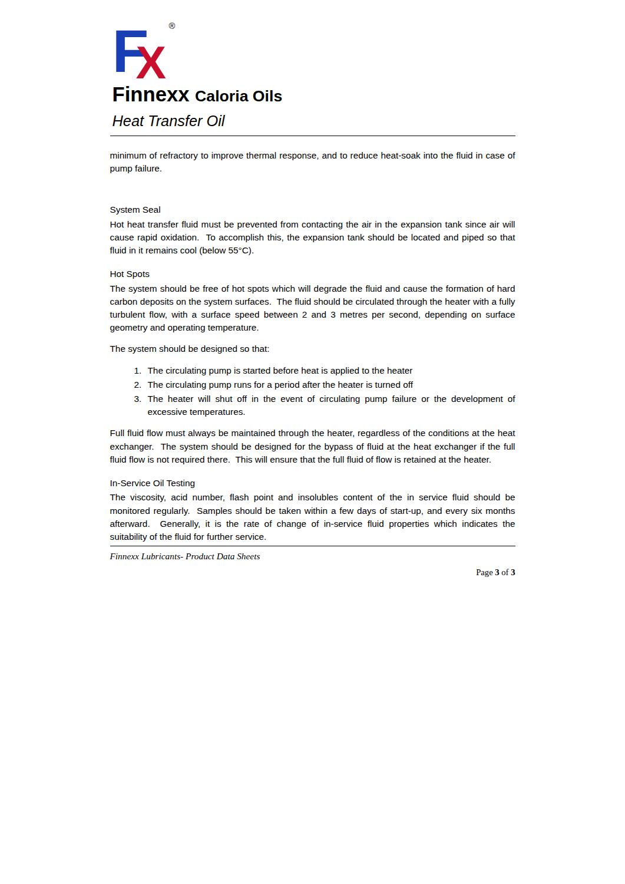F X ®
Finnexx Caloria Oils
Heat Transfer Oil
minimum of refractory to improve thermal response, and to reduce heat-soak into the fluid in case of pump failure.
System Seal
Hot heat transfer fluid must be prevented from contacting the air in the expansion tank since air will cause rapid oxidation. To accomplish this, the expansion tank should be located and piped so that fluid in it remains cool (below 55°C).
Hot Spots
The system should be free of hot spots which will degrade the fluid and cause the formation of hard carbon deposits on the system surfaces. The fluid should be circulated through the heater with a fully turbulent flow, with a surface speed between 2 and 3 metres per second, depending on surface geometry and operating temperature.
The system should be designed so that:
The circulating pump is started before heat is applied to the heater
The circulating pump runs for a period after the heater is turned off
The heater will shut off in the event of circulating pump failure or the development of excessive temperatures.
Full fluid flow must always be maintained through the heater, regardless of the conditions at the heat exchanger. The system should be designed for the bypass of fluid at the heat exchanger if the full fluid flow is not required there. This will ensure that the full fluid of flow is retained at the heater.
In-Service Oil Testing
The viscosity, acid number, flash point and insolubles content of the in service fluid should be monitored regularly. Samples should be taken within a few days of start-up, and every six months afterward. Generally, it is the rate of change of in-service fluid properties which indicates the suitability of the fluid for further service.
Finnexx Lubricants- Product Data Sheets
Page 3 of 3